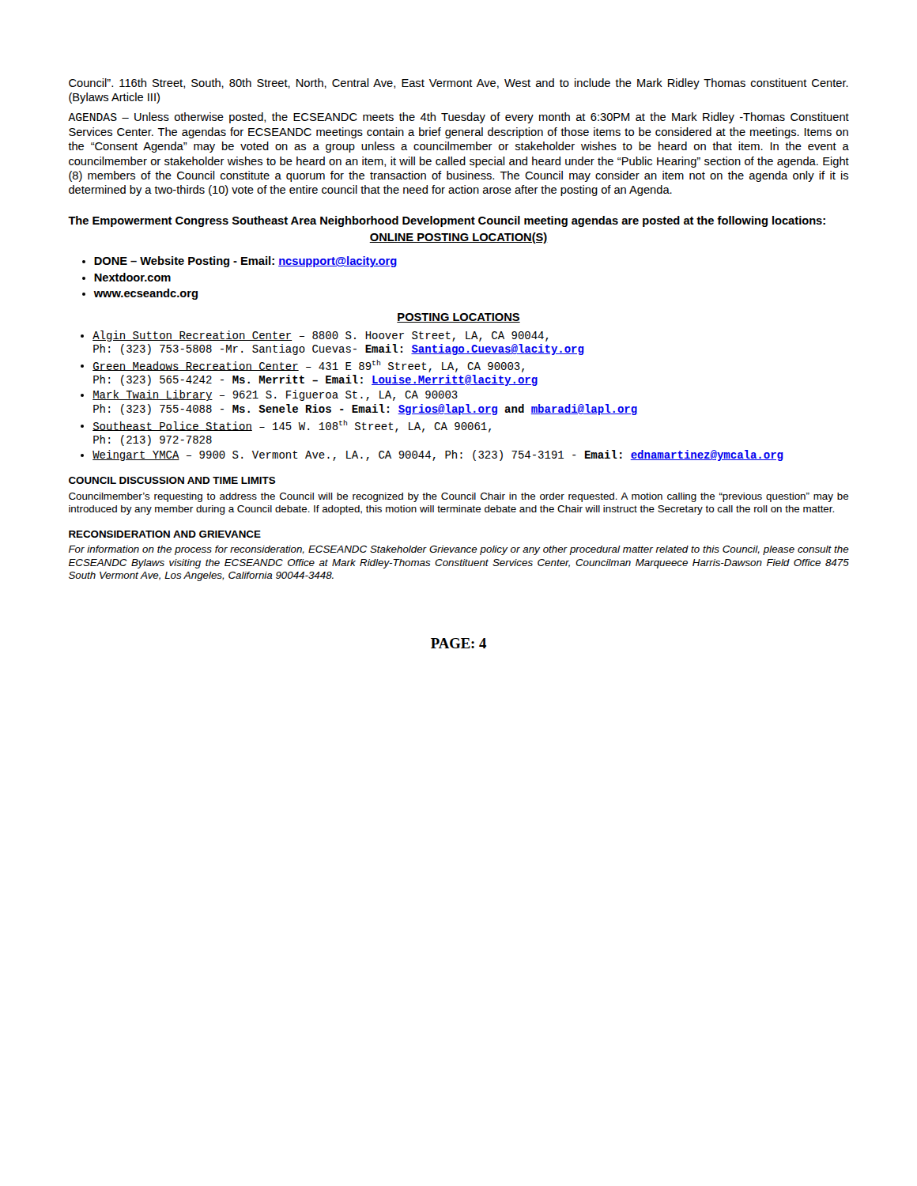Council”. 116th Street, South, 80th Street, North, Central Ave, East Vermont Ave, West and to include the Mark Ridley Thomas constituent Center. (Bylaws Article III)
AGENDAS – Unless otherwise posted, the ECSEANDC meets the 4th Tuesday of every month at 6:30PM at the Mark Ridley -Thomas Constituent Services Center. The agendas for ECSEANDC meetings contain a brief general description of those items to be considered at the meetings. Items on the “Consent Agenda” may be voted on as a group unless a councilmember or stakeholder wishes to be heard on that item. In the event a councilmember or stakeholder wishes to be heard on an item, it will be called special and heard under the “Public Hearing” section of the agenda. Eight (8) members of the Council constitute a quorum for the transaction of business. The Council may consider an item not on the agenda only if it is determined by a two-thirds (10) vote of the entire council that the need for action arose after the posting of an Agenda.
The Empowerment Congress Southeast Area Neighborhood Development Council meeting agendas are posted at the following locations:
ONLINE POSTING LOCATION(S)
DONE – Website Posting - Email: ncsupport@lacity.org
Nextdoor.com
www.ecseandc.org
POSTING LOCATIONS
Algin Sutton Recreation Center – 8800 S. Hoover Street, LA, CA 90044,
Ph: (323) 753-5808 -Mr. Santiago Cuevas- Email: Santiago.Cuevas@lacity.org
Green Meadows Recreation Center – 431 E 89th Street, LA, CA 90003,
Ph: (323) 565-4242 - Ms. Merritt – Email: Louise.Merritt@lacity.org
Mark Twain Library – 9621 S. Figueroa St., LA, CA 90003
Ph: (323) 755-4088 - Ms. Senele Rios - Email: Sgrios@lapl.org and mbaradi@lapl.org
Southeast Police Station – 145 W. 108th Street, LA, CA 90061,
Ph: (213) 972-7828
Weingart YMCA – 9900 S. Vermont Ave., LA., CA 90044, Ph: (323) 754-3191 - Email: ednamartinez@ymcala.org
COUNCIL DISCUSSION AND TIME LIMITS
Councilmember’s requesting to address the Council will be recognized by the Council Chair in the order requested. A motion calling the “previous question” may be introduced by any member during a Council debate. If adopted, this motion will terminate debate and the Chair will instruct the Secretary to call the roll on the matter.
RECONSIDERATION AND GRIEVANCE
For information on the process for reconsideration, ECSEANDC Stakeholder Grievance policy or any other procedural matter related to this Council, please consult the ECSEANDC Bylaws visiting the ECSEANDC Office at Mark Ridley-Thomas Constituent Services Center, Councilman Marqueece Harris-Dawson Field Office 8475 South Vermont Ave, Los Angeles, California 90044-3448.
PAGE: 4